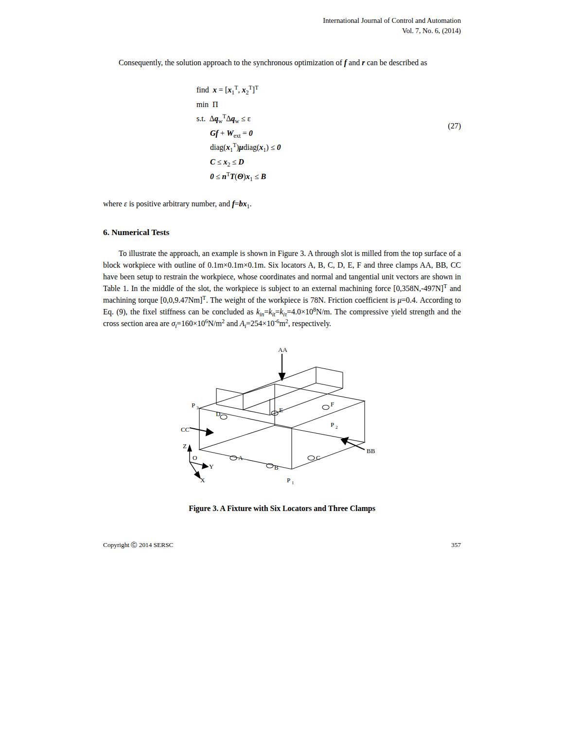International Journal of Control and Automation
Vol. 7, No. 6, (2014)
Consequently, the solution approach to the synchronous optimization of f and r can be described as
find x = [x1T, x2T]T min Π s.t. ΔqwTΔqw ≤ ε Gf + Wext = 0 diag(x1T)μdiag(x1) ≤ 0 C ≤ x2 ≤ D 0 ≤ nTT(Θ)x1 ≤ B
(27)
where ε is positive arbitrary number, and f=bx1.
6. Numerical Tests
To illustrate the approach, an example is shown in Figure 3. A through slot is milled from the top surface of a block workpiece with outline of 0.1m×0.1m×0.1m. Six locators A, B, C, D, E, F and three clamps AA, BB, CC have been setup to restrain the workpiece, whose coordinates and normal and tangential unit vectors are shown in Table 1. In the middle of the slot, the workpiece is subject to an external machining force [0,358N,-497N]T and machining torque [0,0,9.47Nm]T. The weight of the workpiece is 78N. Friction coefficient is μ=0.4. According to Eq. (9), the fixel stiffness can be concluded as kin=kit=kiτ=4.0×108N/m. The compressive yield strength and the cross section area are σi=160×106N/m2 and Ai=254×10-6m2, respectively.
AA CC BB A B C D E F P3 P2 P1 O Z Y X
Figure 3. A Fixture with Six Locators and Three Clamps
Copyright Ⓒ 2014 SERSC 357